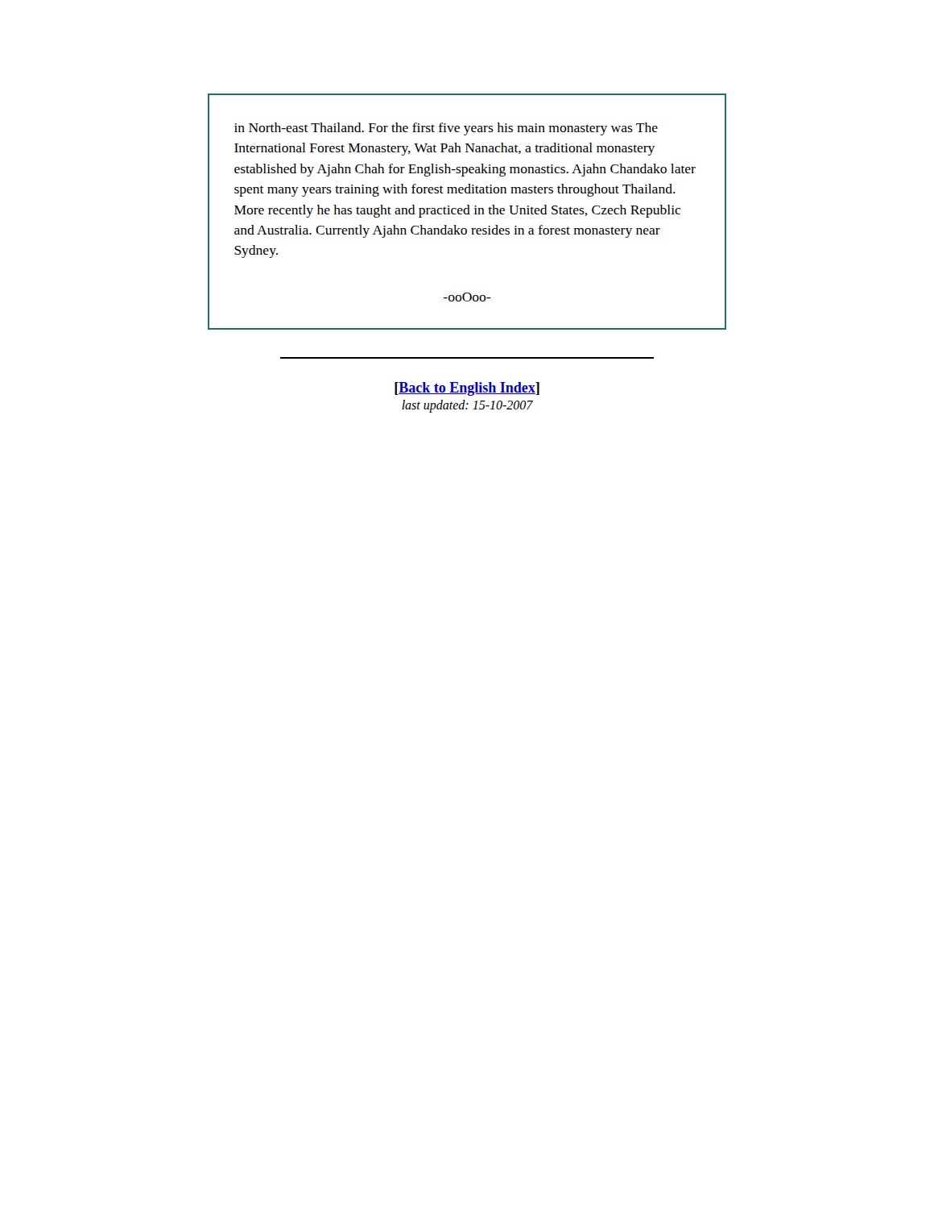in North-east Thailand. For the first five years his main monastery was The International Forest Monastery, Wat Pah Nanachat, a traditional monastery established by Ajahn Chah for English-speaking monastics. Ajahn Chandako later spent many years training with forest meditation masters throughout Thailand. More recently he has taught and practiced in the United States, Czech Republic and Australia. Currently Ajahn Chandako resides in a forest monastery near Sydney.
-ooOoo-
[Back to English Index]
last updated: 15-10-2007